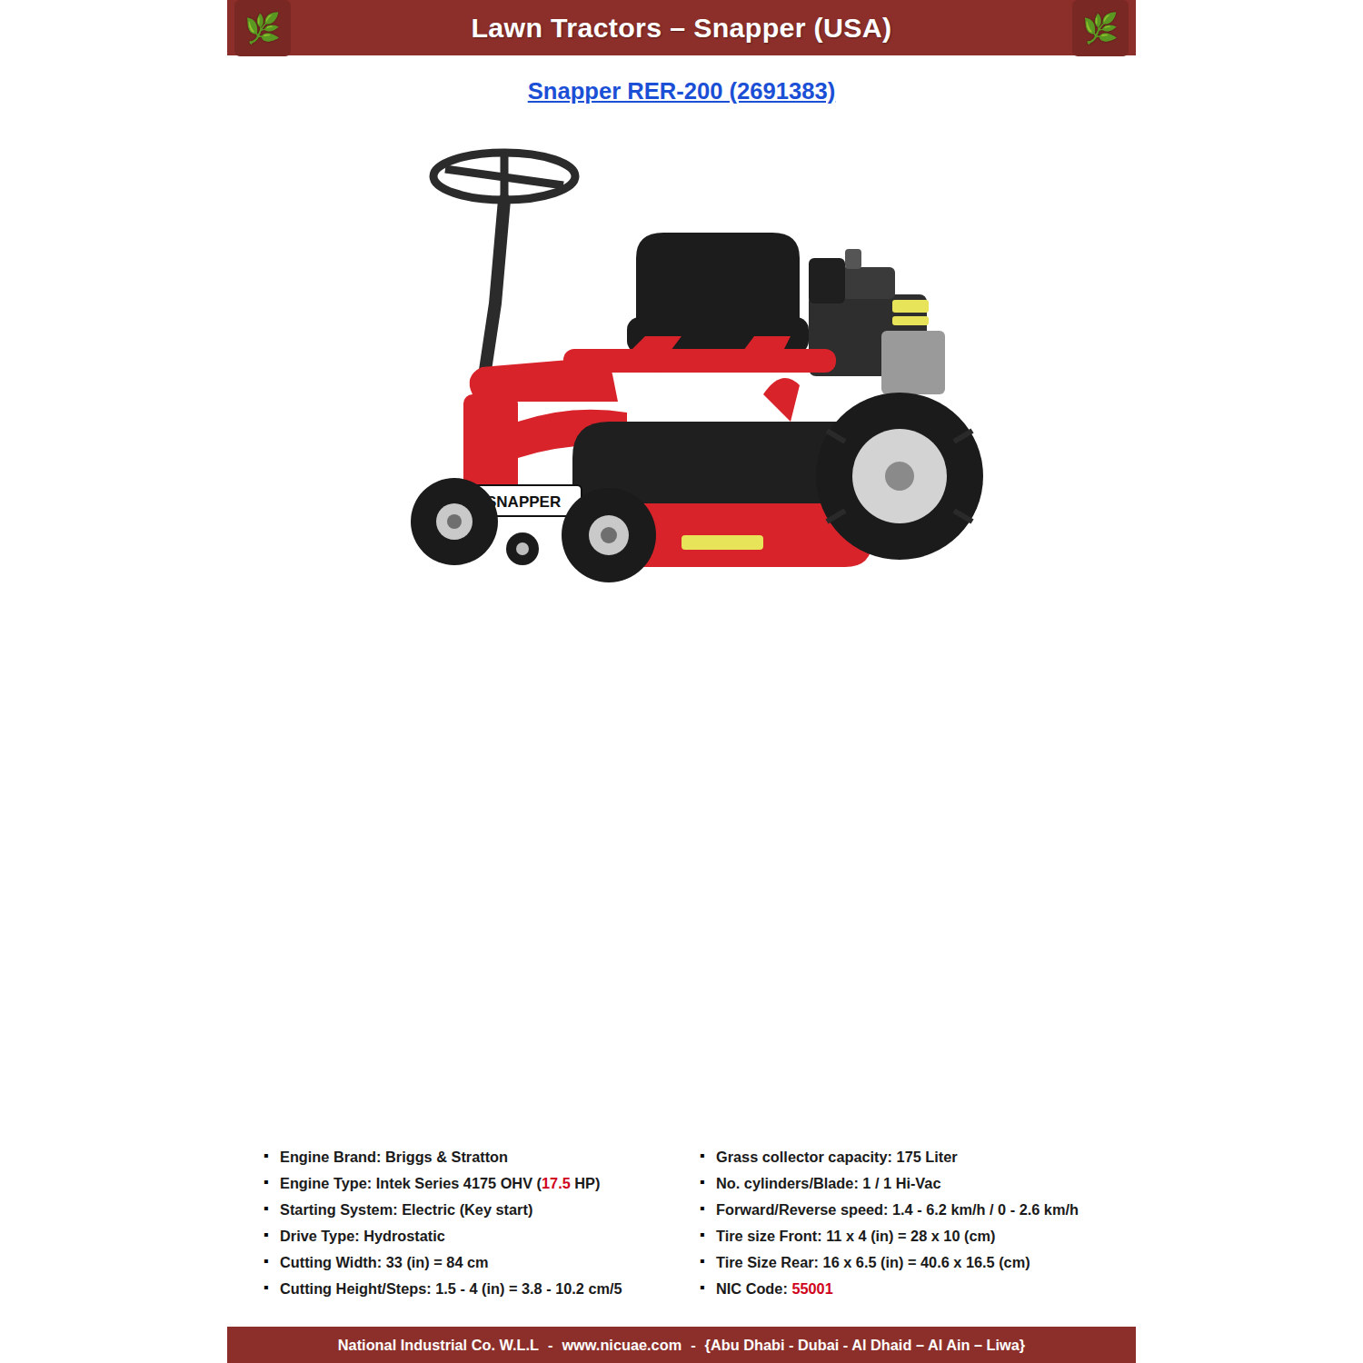🌿
Lawn Tractors – Snapper (USA)
🌿
Snapper RER-200 (2691383)
Snapper RER-200 rear-engine riding mower SNAPPER
Engine Brand: Briggs & Stratton
Engine Type: Intek Series 4175 OHV (17.5 HP)
Starting System: Electric (Key start)
Drive Type: Hydrostatic
Cutting Width: 33 (in) = 84 cm
Cutting Height/Steps: 1.5 - 4 (in) = 3.8 - 10.2 cm/5
Grass collector capacity: 175 Liter
No. cylinders/Blade: 1 / 1 Hi-Vac
Forward/Reverse speed: 1.4 - 6.2 km/h / 0 - 2.6 km/h
Tire size Front: 11 x 4 (in) = 28 x 10 (cm)
Tire Size Rear: 16 x 6.5 (in) = 40.6 x 16.5 (cm)
NIC Code: 55001
National Industrial Co. W.L.L-www.nicuae.com-{Abu Dhabi - Dubai - Al Dhaid – Al Ain – Liwa}